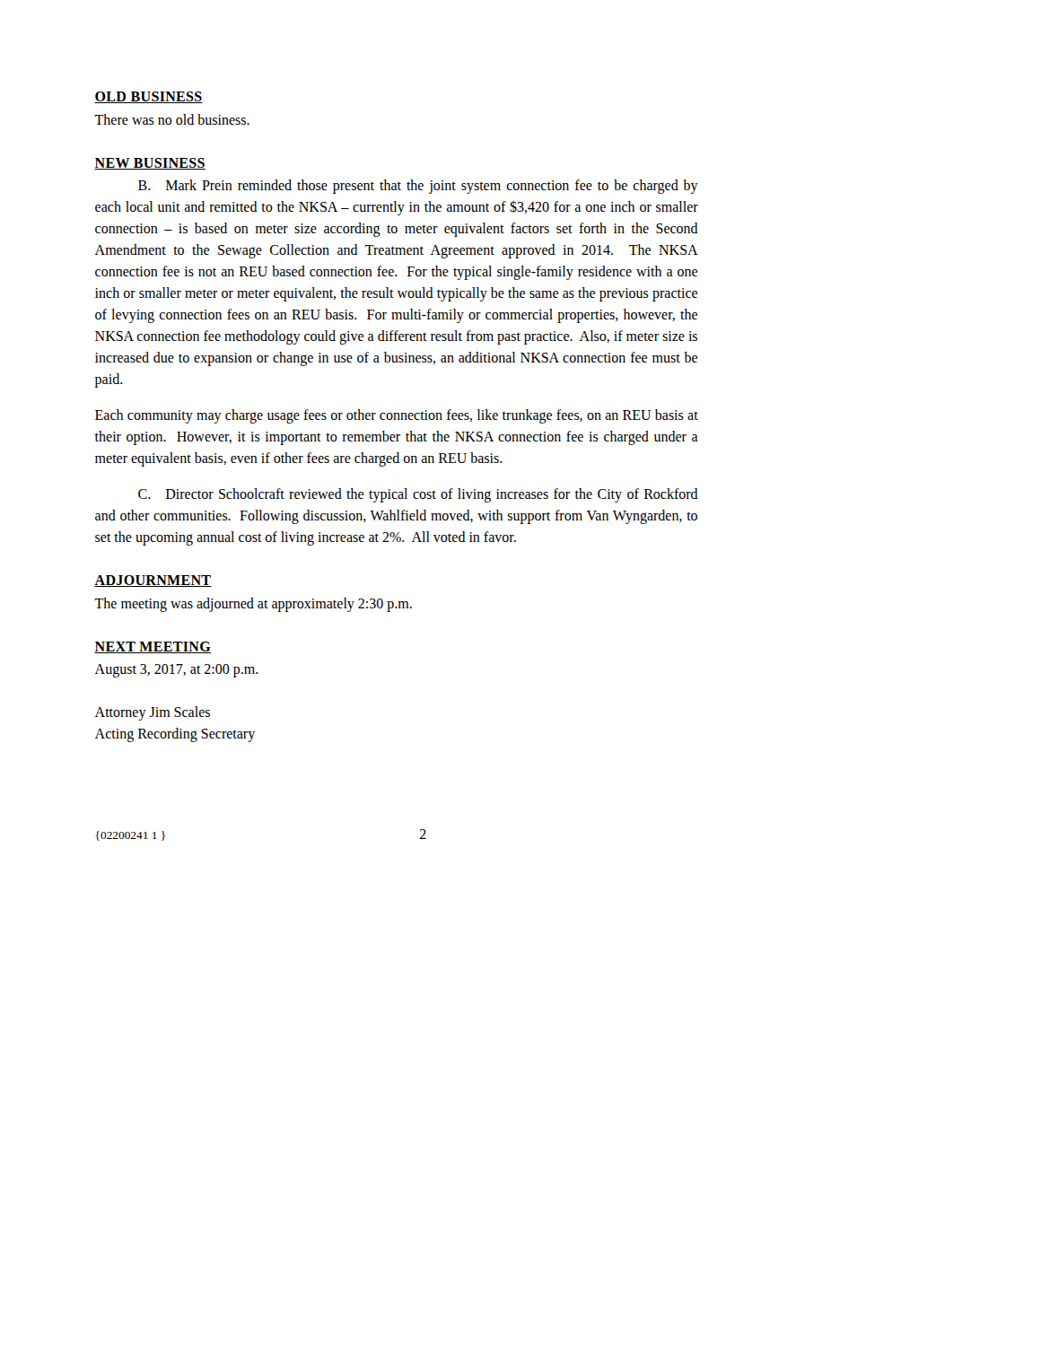OLD BUSINESS
There was no old business.
NEW BUSINESS
B. Mark Prein reminded those present that the joint system connection fee to be charged by each local unit and remitted to the NKSA – currently in the amount of $3,420 for a one inch or smaller connection – is based on meter size according to meter equivalent factors set forth in the Second Amendment to the Sewage Collection and Treatment Agreement approved in 2014. The NKSA connection fee is not an REU based connection fee. For the typical single-family residence with a one inch or smaller meter or meter equivalent, the result would typically be the same as the previous practice of levying connection fees on an REU basis. For multi-family or commercial properties, however, the NKSA connection fee methodology could give a different result from past practice. Also, if meter size is increased due to expansion or change in use of a business, an additional NKSA connection fee must be paid.
Each community may charge usage fees or other connection fees, like trunkage fees, on an REU basis at their option. However, it is important to remember that the NKSA connection fee is charged under a meter equivalent basis, even if other fees are charged on an REU basis.
C. Director Schoolcraft reviewed the typical cost of living increases for the City of Rockford and other communities. Following discussion, Wahlfield moved, with support from Van Wyngarden, to set the upcoming annual cost of living increase at 2%. All voted in favor.
ADJOURNMENT
The meeting was adjourned at approximately 2:30 p.m.
NEXT MEETING
August 3, 2017, at 2:00 p.m.
Attorney Jim Scales
Acting Recording Secretary
{02200241 1 } 2